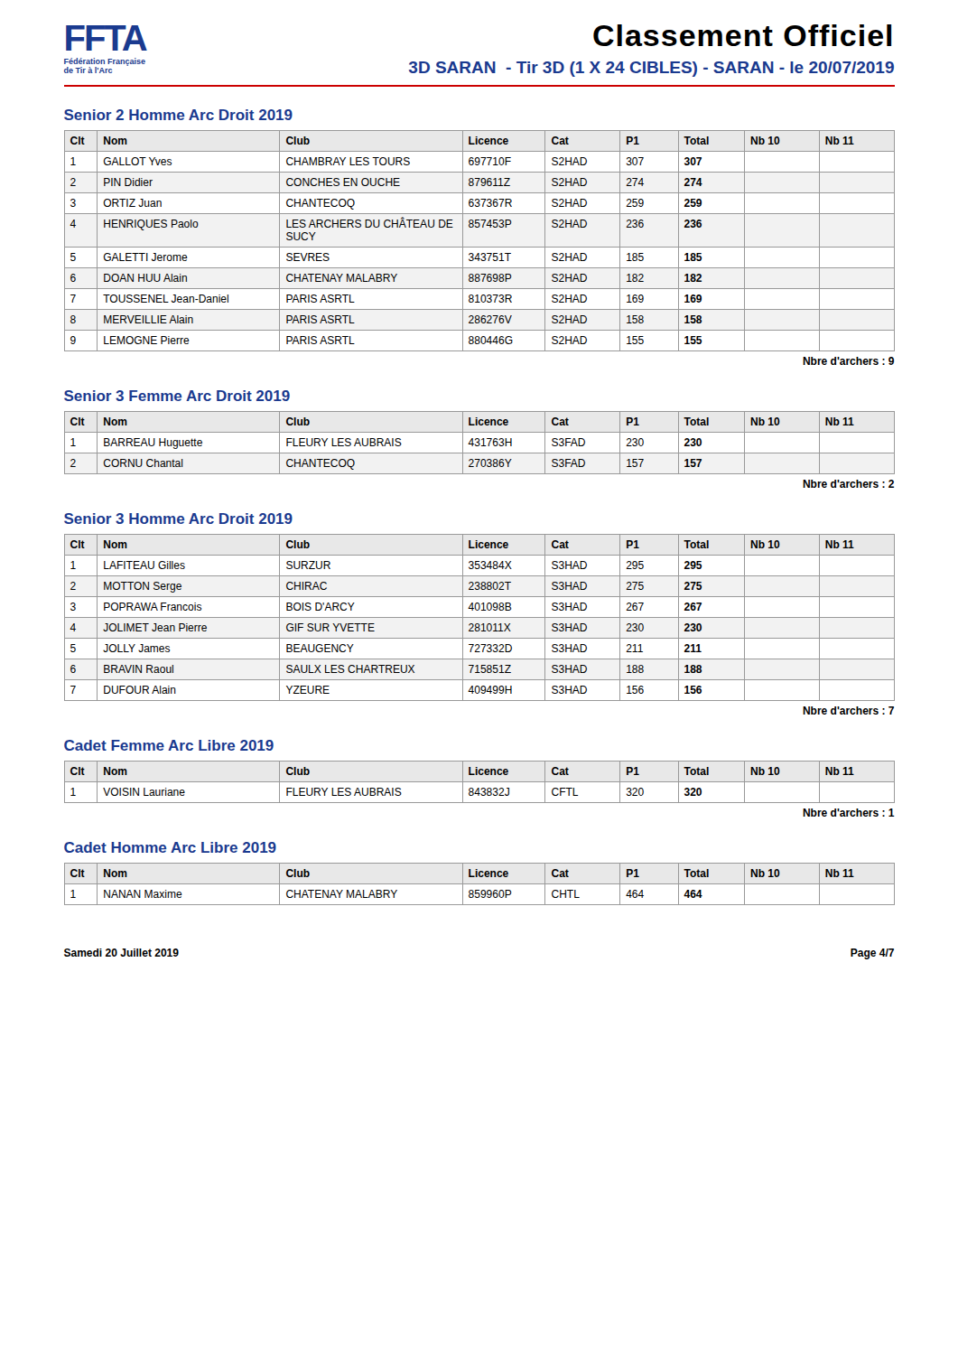FFTA
Fédération Française
de Tir à l'Arc
Classement Officiel
3D SARAN - Tir 3D (1 X 24 CIBLES) - SARAN - le 20/07/2019
Senior 2 Homme Arc Droit 2019
| Clt | Nom | Club | Licence | Cat | P1 | Total | Nb 10 | Nb 11 |
| --- | --- | --- | --- | --- | --- | --- | --- | --- |
| 1 | GALLOT Yves | CHAMBRAY LES TOURS | 697710F | S2HAD | 307 | 307 | | |
| 2 | PIN Didier | CONCHES EN OUCHE | 879611Z | S2HAD | 274 | 274 | | |
| 3 | ORTIZ Juan | CHANTECOQ | 637367R | S2HAD | 259 | 259 | | |
| 4 | HENRIQUES Paolo | LES ARCHERS DU CHÂTEAU DE SUCY | 857453P | S2HAD | 236 | 236 | | |
| 5 | GALETTI Jerome | SEVRES | 343751T | S2HAD | 185 | 185 | | |
| 6 | DOAN HUU Alain | CHATENAY MALABRY | 887698P | S2HAD | 182 | 182 | | |
| 7 | TOUSSENEL Jean-Daniel | PARIS ASRTL | 810373R | S2HAD | 169 | 169 | | |
| 8 | MERVEILLIE Alain | PARIS ASRTL | 286276V | S2HAD | 158 | 158 | | |
| 9 | LEMOGNE Pierre | PARIS ASRTL | 880446G | S2HAD | 155 | 155 | | |
Nbre d'archers : 9
Senior 3 Femme Arc Droit 2019
| Clt | Nom | Club | Licence | Cat | P1 | Total | Nb 10 | Nb 11 |
| --- | --- | --- | --- | --- | --- | --- | --- | --- |
| 1 | BARREAU Huguette | FLEURY LES AUBRAIS | 431763H | S3FAD | 230 | 230 | | |
| 2 | CORNU Chantal | CHANTECOQ | 270386Y | S3FAD | 157 | 157 | | |
Nbre d'archers : 2
Senior 3 Homme Arc Droit 2019
| Clt | Nom | Club | Licence | Cat | P1 | Total | Nb 10 | Nb 11 |
| --- | --- | --- | --- | --- | --- | --- | --- | --- |
| 1 | LAFITEAU Gilles | SURZUR | 353484X | S3HAD | 295 | 295 | | |
| 2 | MOTTON Serge | CHIRAC | 238802T | S3HAD | 275 | 275 | | |
| 3 | POPRAWA Francois | BOIS D'ARCY | 401098B | S3HAD | 267 | 267 | | |
| 4 | JOLIMET Jean Pierre | GIF SUR YVETTE | 281011X | S3HAD | 230 | 230 | | |
| 5 | JOLLY James | BEAUGENCY | 727332D | S3HAD | 211 | 211 | | |
| 6 | BRAVIN Raoul | SAULX LES CHARTREUX | 715851Z | S3HAD | 188 | 188 | | |
| 7 | DUFOUR Alain | YZEURE | 409499H | S3HAD | 156 | 156 | | |
Nbre d'archers : 7
Cadet Femme Arc Libre 2019
| Clt | Nom | Club | Licence | Cat | P1 | Total | Nb 10 | Nb 11 |
| --- | --- | --- | --- | --- | --- | --- | --- | --- |
| 1 | VOISIN Lauriane | FLEURY LES AUBRAIS | 843832J | CFTL | 320 | 320 | | |
Nbre d'archers : 1
Cadet Homme Arc Libre 2019
| Clt | Nom | Club | Licence | Cat | P1 | Total | Nb 10 | Nb 11 |
| --- | --- | --- | --- | --- | --- | --- | --- | --- |
| 1 | NANAN Maxime | CHATENAY MALABRY | 859960P | CHTL | 464 | 464 | | |
Samedi 20 Juillet 2019
Page 4/7